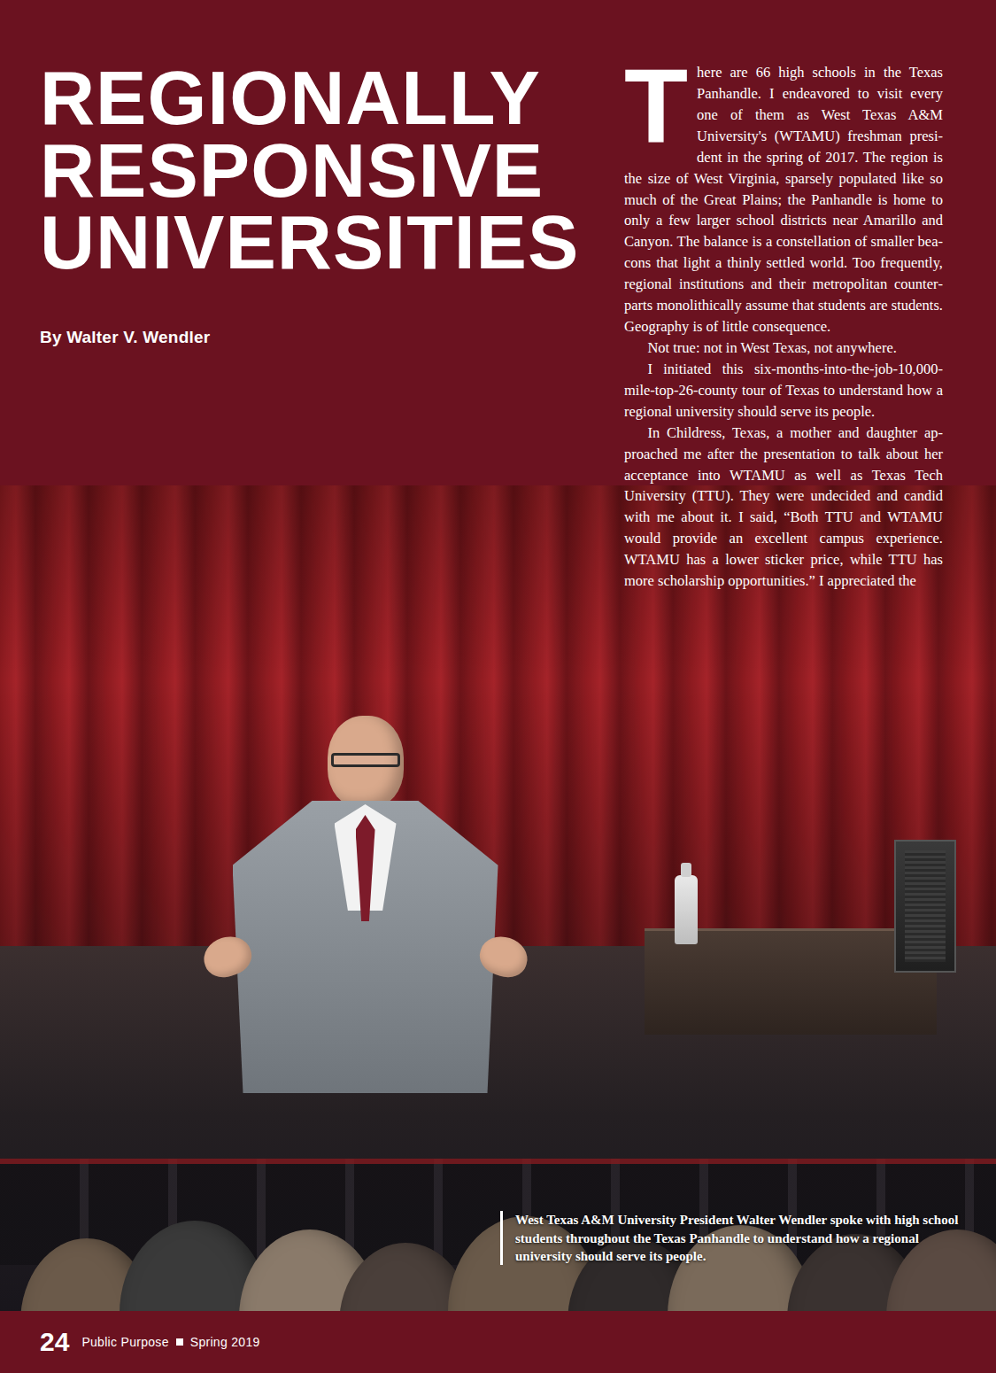Regionally Responsive Universities
By Walter V. Wendler
There are 66 high schools in the Texas Panhandle. I endeavored to visit every one of them as West Texas A&M University's (WTAMU) freshman president in the spring of 2017. The region is the size of West Virginia, sparsely populated like so much of the Great Plains; the Panhandle is home to only a few larger school districts near Amarillo and Canyon. The balance is a constellation of smaller beacons that light a thinly settled world. Too frequently, regional institutions and their metropolitan counterparts monolithically assume that students are students. Geography is of little consequence.
Not true: not in West Texas, not anywhere.
I initiated this six-months-into-the-job-10,000-mile-top-26-county tour of Texas to understand how a regional university should serve its people.
In Childress, Texas, a mother and daughter approached me after the presentation to talk about her acceptance into WTAMU as well as Texas Tech University (TTU). They were undecided and candid with me about it. I said, “Both TTU and WTAMU would provide an excellent campus experience. WTAMU has a lower sticker price, while TTU has more scholarship opportunities.” I appreciated the
West Texas A&M University President Walter Wendler spoke with high school students throughout the Texas Panhandle to understand how a regional university should serve its people.
24
Public Purpose Spring 2019